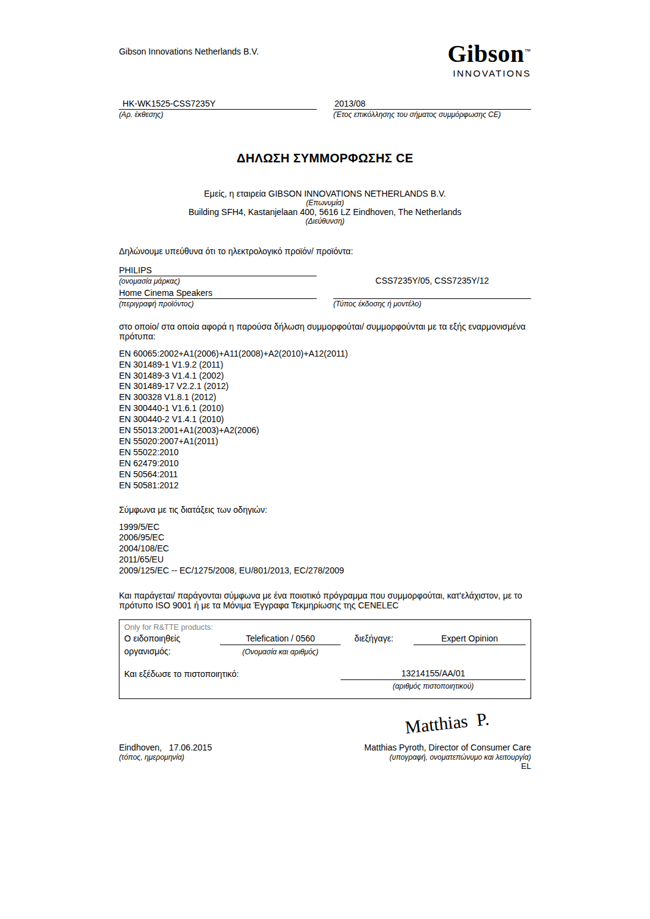Gibson Innovations Netherlands B.V.
Gibson™
INNOVATIONS
HK-WK1525-CSS7235Y
(Αρ. έκθεσης)
2013/08
(Έτος επικόλλησης του σήματος συμμόρφωσης CE)
ΔΗΛΩΣΗ ΣΥΜΜΟΡΦΩΣΗΣ CE
Εμείς, η εταιρεία GIBSON INNOVATIONS NETHERLANDS B.V.
(Επωνυμία)
Building SFH4, Kastanjelaan 400, 5616 LZ Eindhoven, The Netherlands
(Διεύθυνση)
Δηλώνουμε υπεύθυνα ότι το ηλεκτρολογικό προϊόν/ προϊόντα:
PHILIPS
(ονομασία μάρκας)
CSS7235Y/05, CSS7235Y/12
Home Cinema Speakers
(περιγραφή προϊόντος)
(Τύπος έκδοσης ή μοντέλο)
στο οποίο/ στα οποία αφορά η παρούσα δήλωση συμμορφούται/ συμμορφούνται με τα εξής εναρμονισμένα πρότυπα:
EN 60065:2002+A1(2006)+A11(2008)+A2(2010)+A12(2011)
EN 301489-1 V1.9.2 (2011)
EN 301489-3 V1.4.1 (2002)
EN 301489-17 V2.2.1 (2012)
EN 300328 V1.8.1 (2012)
EN 300440-1 V1.6.1 (2010)
EN 300440-2 V1.4.1 (2010)
EN 55013:2001+A1(2003)+A2(2006)
EN 55020:2007+A1(2011)
EN 55022:2010
EN 62479:2010
EN 50564:2011
EN 50581:2012
Σύμφωνα με τις διατάξεις των οδηγιών:
1999/5/EC
2006/95/EC
2004/108/EC
2011/65/EU
2009/125/EC -- EC/1275/2008, EU/801/2013, EC/278/2009
Και παράγεται/ παράγονται σύμφωνα με ένα ποιοτικό πρόγραμμα που συμμορφούται, κατ'ελάχιστον, με το πρότυπο ISO 9001 ή με τα Μόνιμα Έγγραφα Τεκμηρίωσης της CENELEC
Only for R&TTE products:
| Ο ειδοποιηθείς | Telefication / 0560 | διεξήγαγε: | Expert Opinion |
| οργανισμός: | (Ονομασία και αριθμός) | | |
| Και εξέδωσε το πιστοποιητικό: | 13214155/AA/01 |
| | (αριθμός πιστοποιητικού) |
Matthias P.
Eindhoven, 17.06.2015
(τόπος, ημερομηνία)
Matthias Pyroth, Director of Consumer Care
(υπογραφή, ονοματεπώνυμο και λειτουργία)
EL